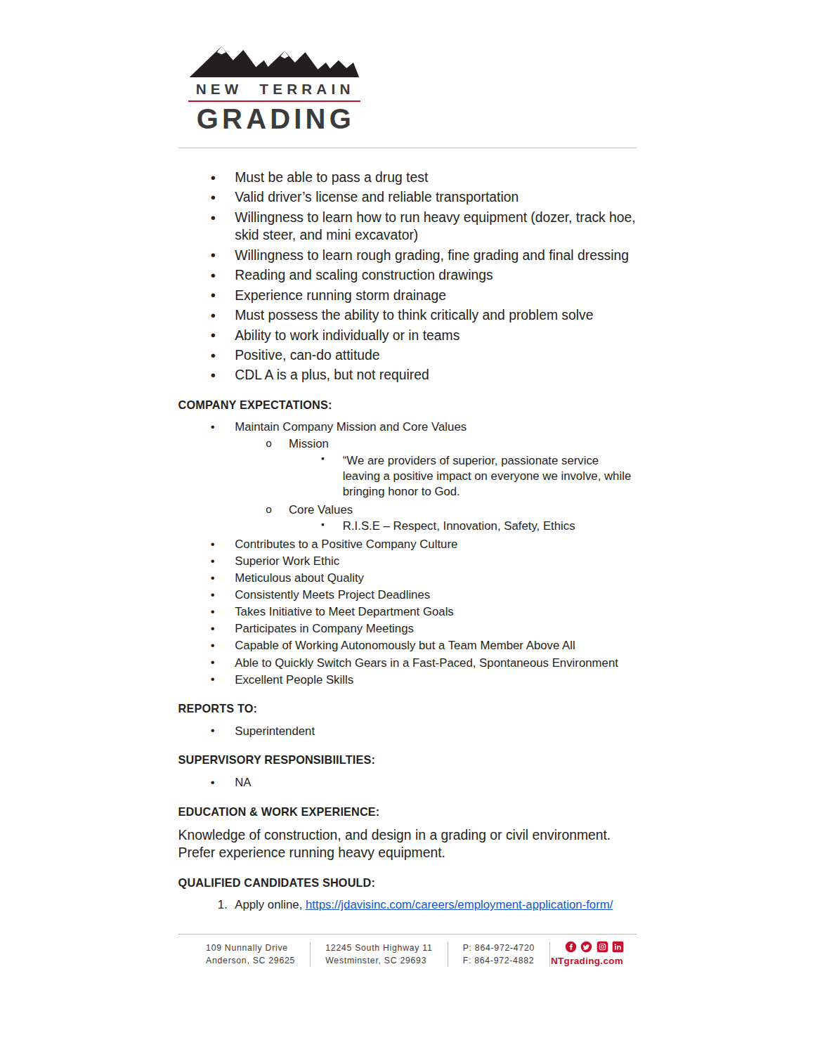NEW TERRAIN
GRADING
Must be able to pass a drug test
Valid driver’s license and reliable transportation
Willingness to learn how to run heavy equipment (dozer, track hoe, skid steer, and mini excavator)
Willingness to learn rough grading, fine grading and final dressing
Reading and scaling construction drawings
Experience running storm drainage
Must possess the ability to think critically and problem solve
Ability to work individually or in teams
Positive, can-do attitude
CDL A is a plus, but not required
COMPANY EXPECTATIONS:
Maintain Company Mission and Core Values
Mission
“We are providers of superior, passionate service leaving a positive impact on everyone we involve, while bringing honor to God.
Core Values
R.I.S.E – Respect, Innovation, Safety, Ethics
Contributes to a Positive Company Culture
Superior Work Ethic
Meticulous about Quality
Consistently Meets Project Deadlines
Takes Initiative to Meet Department Goals
Participates in Company Meetings
Capable of Working Autonomously but a Team Member Above All
Able to Quickly Switch Gears in a Fast-Paced, Spontaneous Environment
Excellent People Skills
REPORTS TO:
Superintendent
SUPERVISORY RESPONSIBIILTIES:
NA
EDUCATION & WORK EXPERIENCE:
Knowledge of construction, and design in a grading or civil environment. Prefer experience running heavy equipment.
QUALIFIED CANDIDATES SHOULD:
Apply online, https://jdavisinc.com/careers/employment-application-form/
109 Nunnally Drive
Anderson, SC 29625
12245 South Highway 11
Westminster, SC 29693
P: 864-972-4720
F: 864-972-4882
NTgrading.com